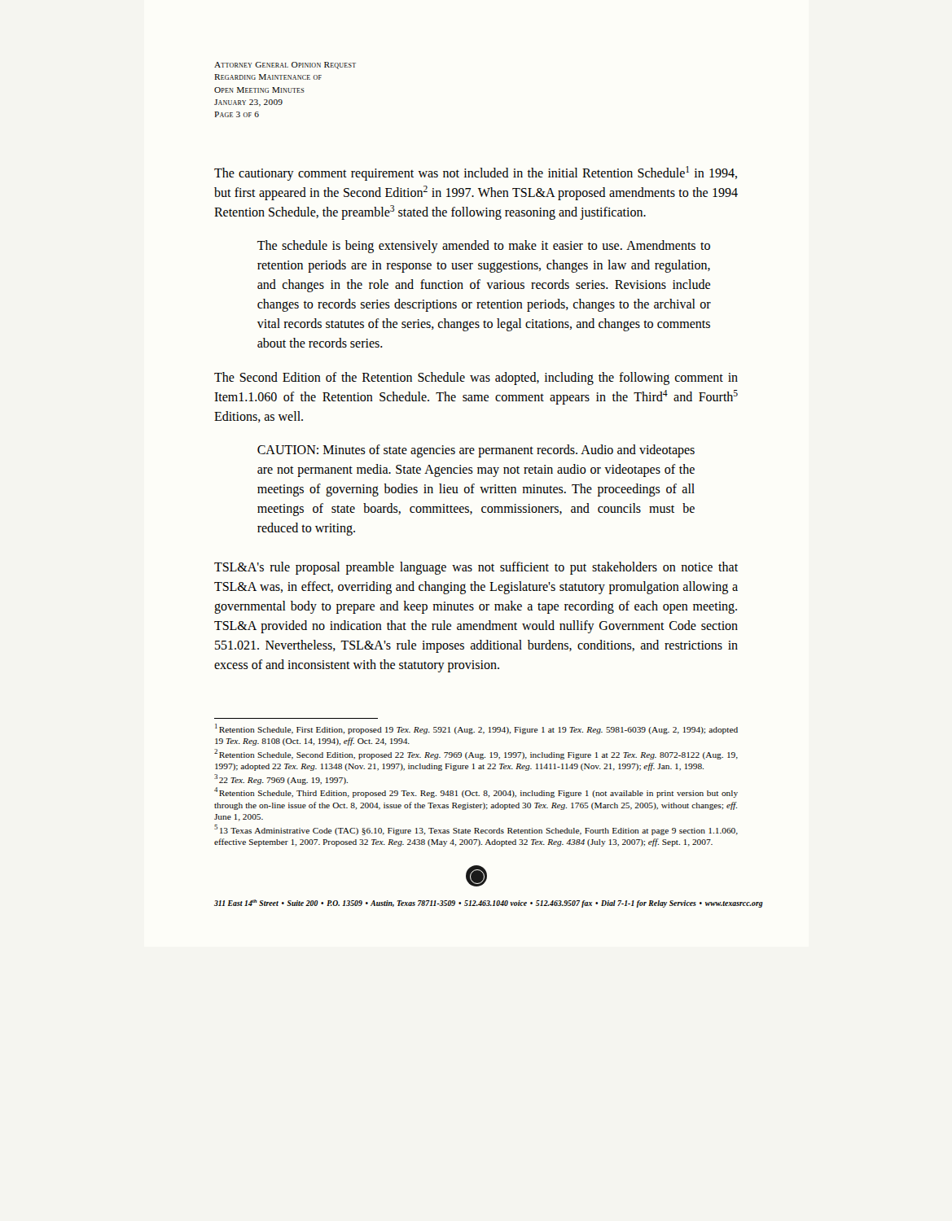Attorney General Opinion Request
Regarding Maintenance of
Open Meeting Minutes
January 23, 2009
Page 3 of 6
The cautionary comment requirement was not included in the initial Retention Schedule1 in 1994, but first appeared in the Second Edition2 in 1997. When TSL&A proposed amendments to the 1994 Retention Schedule, the preamble3 stated the following reasoning and justification.
The schedule is being extensively amended to make it easier to use. Amendments to retention periods are in response to user suggestions, changes in law and regulation, and changes in the role and function of various records series. Revisions include changes to records series descriptions or retention periods, changes to the archival or vital records statutes of the series, changes to legal citations, and changes to comments about the records series.
The Second Edition of the Retention Schedule was adopted, including the following comment in Item1.1.060 of the Retention Schedule. The same comment appears in the Third4 and Fourth5 Editions, as well.
CAUTION: Minutes of state agencies are permanent records. Audio and videotapes are not permanent media. State Agencies may not retain audio or videotapes of the meetings of governing bodies in lieu of written minutes. The proceedings of all meetings of state boards, committees, commissioners, and councils must be reduced to writing.
TSL&A's rule proposal preamble language was not sufficient to put stakeholders on notice that TSL&A was, in effect, overriding and changing the Legislature's statutory promulgation allowing a governmental body to prepare and keep minutes or make a tape recording of each open meeting. TSL&A provided no indication that the rule amendment would nullify Government Code section 551.021. Nevertheless, TSL&A's rule imposes additional burdens, conditions, and restrictions in excess of and inconsistent with the statutory provision.
1 Retention Schedule, First Edition, proposed 19 Tex. Reg. 5921 (Aug. 2, 1994), Figure 1 at 19 Tex. Reg. 5981-6039 (Aug. 2, 1994); adopted 19 Tex. Reg. 8108 (Oct. 14, 1994), eff. Oct. 24, 1994.
2 Retention Schedule, Second Edition, proposed 22 Tex. Reg. 7969 (Aug. 19, 1997), including Figure 1 at 22 Tex. Reg. 8072-8122 (Aug. 19, 1997); adopted 22 Tex. Reg. 11348 (Nov. 21, 1997), including Figure 1 at 22 Tex. Reg. 11411-1149 (Nov. 21, 1997); eff. Jan. 1, 1998.
322 Tex. Reg. 7969 (Aug. 19, 1997).
4 Retention Schedule, Third Edition, proposed 29 Tex. Reg. 9481 (Oct. 8, 2004), including Figure 1 (not available in print version but only through the on-line issue of the Oct. 8, 2004, issue of the Texas Register); adopted 30 Tex. Reg. 1765 (March 25, 2005), without changes; eff. June 1, 2005.
513 Texas Administrative Code (TAC) §6.10, Figure 13, Texas State Records Retention Schedule, Fourth Edition at page 9 section 1.1.060, effective September 1, 2007. Proposed 32 Tex. Reg. 2438 (May 4, 2007). Adopted 32 Tex. Reg. 4384 (July 13, 2007); eff. Sept. 1, 2007.
311 East 14th Street • Suite 200 • P.O. 13509 • Austin, Texas 78711-3509 • 512.463.1040 voice • 512.463.9507 fax • Dial 7-1-1 for Relay Services • www.texasrcc.org